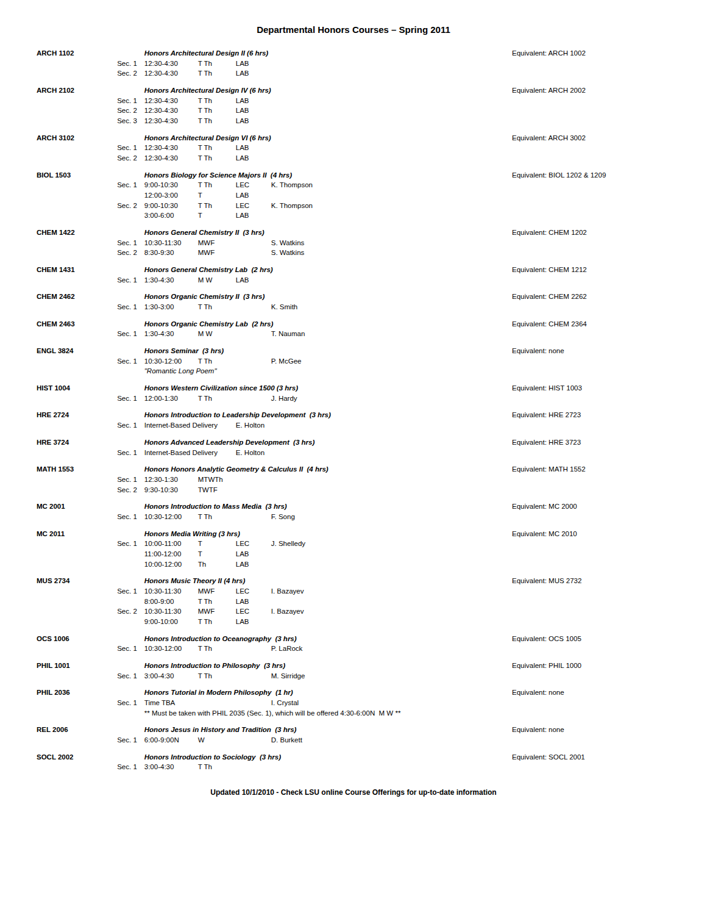Departmental Honors Courses – Spring 2011
| ARCH 1102 | | Honors Architectural Design II (6 hrs) | Equivalent: ARCH 1002 |
| | Sec. 1 | 12:30-4:30 T Th LAB | |
| | Sec. 2 | 12:30-4:30 T Th LAB | |
| ARCH 2102 | | Honors Architectural Design IV (6 hrs) | Equivalent: ARCH 2002 |
| | Sec. 1 | 12:30-4:30 T Th LAB | |
| | Sec. 2 | 12:30-4:30 T Th LAB | |
| | Sec. 3 | 12:30-4:30 T Th LAB | |
| ARCH 3102 | | Honors Architectural Design VI (6 hrs) | Equivalent: ARCH 3002 |
| | Sec. 1 | 12:30-4:30 T Th LAB | |
| | Sec. 2 | 12:30-4:30 T Th LAB | |
| BIOL 1503 | | Honors Biology for Science Majors II (4 hrs) | Equivalent: BIOL 1202 & 1209 |
| | Sec. 1 | 9:00-10:30 T Th LEC K. Thompson | |
| | | 12:00-3:00 T LAB | |
| | Sec. 2 | 9:00-10:30 T Th LEC K. Thompson | |
| | | 3:00-6:00 T LAB | |
| CHEM 1422 | | Honors General Chemistry II (3 hrs) | Equivalent: CHEM 1202 |
| | Sec. 1 | 10:30-11:30 MWF S. Watkins | |
| | Sec. 2 | 8:30-9:30 MWF S. Watkins | |
| CHEM 1431 | | Honors General Chemistry Lab (2 hrs) | Equivalent: CHEM 1212 |
| | Sec. 1 | 1:30-4:30 M W LAB | |
| CHEM 2462 | | Honors Organic Chemistry II (3 hrs) | Equivalent: CHEM 2262 |
| | Sec. 1 | 1:30-3:00 T Th K. Smith | |
| CHEM 2463 | | Honors Organic Chemistry Lab (2 hrs) | Equivalent: CHEM 2364 |
| | Sec. 1 | 1:30-4:30 M W T. Nauman | |
| ENGL 3824 | | Honors Seminar (3 hrs) | Equivalent: none |
| | Sec. 1 | 10:30-12:00 T Th P. McGee | |
| | | "Romantic Long Poem" | |
| HIST 1004 | | Honors Western Civilization since 1500 (3 hrs) | Equivalent: HIST 1003 |
| | Sec. 1 | 12:00-1:30 T Th J. Hardy | |
| HRE 2724 | | Honors Introduction to Leadership Development (3 hrs) | Equivalent: HRE 2723 |
| | Sec. 1 | Internet-Based Delivery E. Holton | |
| HRE 3724 | | Honors Advanced Leadership Development (3 hrs) | Equivalent: HRE 3723 |
| | Sec. 1 | Internet-Based Delivery E. Holton | |
| MATH 1553 | | Honors Honors Analytic Geometry & Calculus II (4 hrs) | Equivalent: MATH 1552 |
| | Sec. 1 | 12:30-1:30 MTWTh | |
| | Sec. 2 | 9:30-10:30 TWTF | |
| MC 2001 | | Honors Introduction to Mass Media (3 hrs) | Equivalent: MC 2000 |
| | Sec. 1 | 10:30-12:00 T Th F. Song | |
| MC 2011 | | Honors Media Writing (3 hrs) | Equivalent: MC 2010 |
| | Sec. 1 | 10:00-11:00 T LEC J. Shelledy | |
| | | 11:00-12:00 T LAB | |
| | | 10:00-12:00 Th LAB | |
| MUS 2734 | | Honors Music Theory II (4 hrs) | Equivalent: MUS 2732 |
| | Sec. 1 | 10:30-11:30 MWF LEC I. Bazayev | |
| | | 8:00-9:00 T Th LAB | |
| | Sec. 2 | 10:30-11:30 MWF LEC I. Bazayev | |
| | | 9:00-10:00 T Th LAB | |
| OCS 1006 | | Honors Introduction to Oceanography (3 hrs) | Equivalent: OCS 1005 |
| | Sec. 1 | 10:30-12:00 T Th P. LaRock | |
| PHIL 1001 | | Honors Introduction to Philosophy (3 hrs) | Equivalent: PHIL 1000 |
| | Sec. 1 | 3:00-4:30 T Th M. Sirridge | |
| PHIL 2036 | | Honors Tutorial in Modern Philosophy (1 hr) | Equivalent: none |
| | Sec. 1 | Time TBA I. Crystal | |
| | | ** Must be taken with PHIL 2035 (Sec. 1), which will be offered 4:30-6:00N M W ** |
| REL 2006 | | Honors Jesus in History and Tradition (3 hrs) | Equivalent: none |
| | Sec. 1 | 6:00-9:00N W D. Burkett | |
| SOCL 2002 | | Honors Introduction to Sociology (3 hrs) | Equivalent: SOCL 2001 |
| | Sec. 1 | 3:00-4:30 T Th | |
Updated 10/1/2010 - Check LSU online Course Offerings for up-to-date information